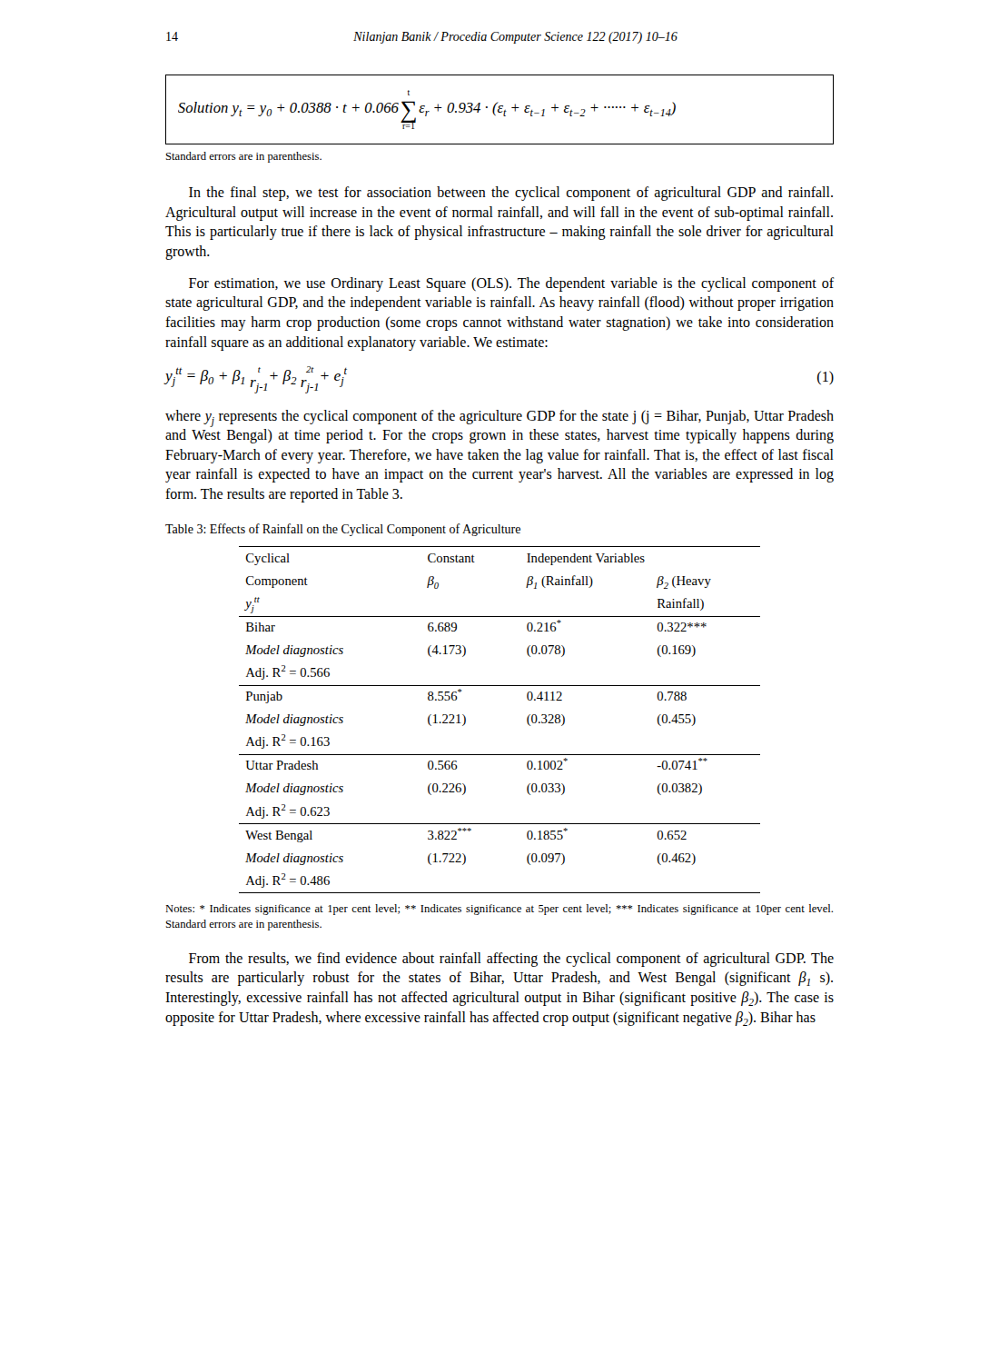14 Nilanjan Banik / Procedia Computer Science 122 (2017) 10–16
Solution yt = y0 + 0.0388 · t + 0.066t∑r=1 εr + 0.934 · (εt + εt−1 + εt−2 + ······ + εt−14)
Standard errors are in parenthesis.
In the final step, we test for association between the cyclical component of agricultural GDP and rainfall. Agricultural output will increase in the event of normal rainfall, and will fall in the event of sub-optimal rainfall. This is particularly true if there is lack of physical infrastructure – making rainfall the sole driver for agricultural growth.
For estimation, we use Ordinary Least Square (OLS). The dependent variable is the cyclical component of state agricultural GDP, and the independent variable is rainfall. As heavy rainfall (flood) without proper irrigation facilities may harm crop production (some crops cannot withstand water stagnation) we take into consideration rainfall square as an additional explanatory variable. We estimate:
yjtt = β0 + β1 trj-1+ β2 2t rj-1+ ejt (1)
where yj represents the cyclical component of the agriculture GDP for the state j (j = Bihar, Punjab, Uttar Pradesh and West Bengal) at time period t. For the crops grown in these states, harvest time typically happens during February-March of every year. Therefore, we have taken the lag value for rainfall. That is, the effect of last fiscal year rainfall is expected to have an impact on the current year's harvest. All the variables are expressed in log form. The results are reported in Table 3.
Table 3: Effects of Rainfall on the Cyclical Component of Agriculture
| Cyclical | Constant | Independent Variables |
| --- | --- | --- |
| Component | β 0 | β 1 (Rainfall) | β 2 (Heavy |
| y j tt | | | Rainfall) |
| Bihar | 6.689 | 0.216 * | 0.322*** |
| Model diagnostics | (4.173) | (0.078) | (0.169) |
| Adj. R 2 = 0.566 | | | |
| Punjab | 8.556 * | 0.4112 | 0.788 |
| Model diagnostics | (1.221) | (0.328) | (0.455) |
| Adj. R 2 = 0.163 | | | |
| Uttar Pradesh | 0.566 | 0.1002 * | -0.0741 ** |
| Model diagnostics | (0.226) | (0.033) | (0.0382) |
| Adj. R 2 = 0.623 | | | |
| West Bengal | 3.822 *** | 0.1855 * | 0.652 |
| Model diagnostics | (1.722) | (0.097) | (0.462) |
| Adj. R 2 = 0.486 | | | |
Notes: * Indicates significance at 1per cent level; ** Indicates significance at 5per cent level; *** Indicates significance at 10per cent level. Standard errors are in parenthesis.
From the results, we find evidence about rainfall affecting the cyclical component of agricultural GDP. The results are particularly robust for the states of Bihar, Uttar Pradesh, and West Bengal (significant β1 s). Interestingly, excessive rainfall has not affected agricultural output in Bihar (significant positive β2). The case is opposite for Uttar Pradesh, where excessive rainfall has affected crop output (significant negative β2). Bihar has